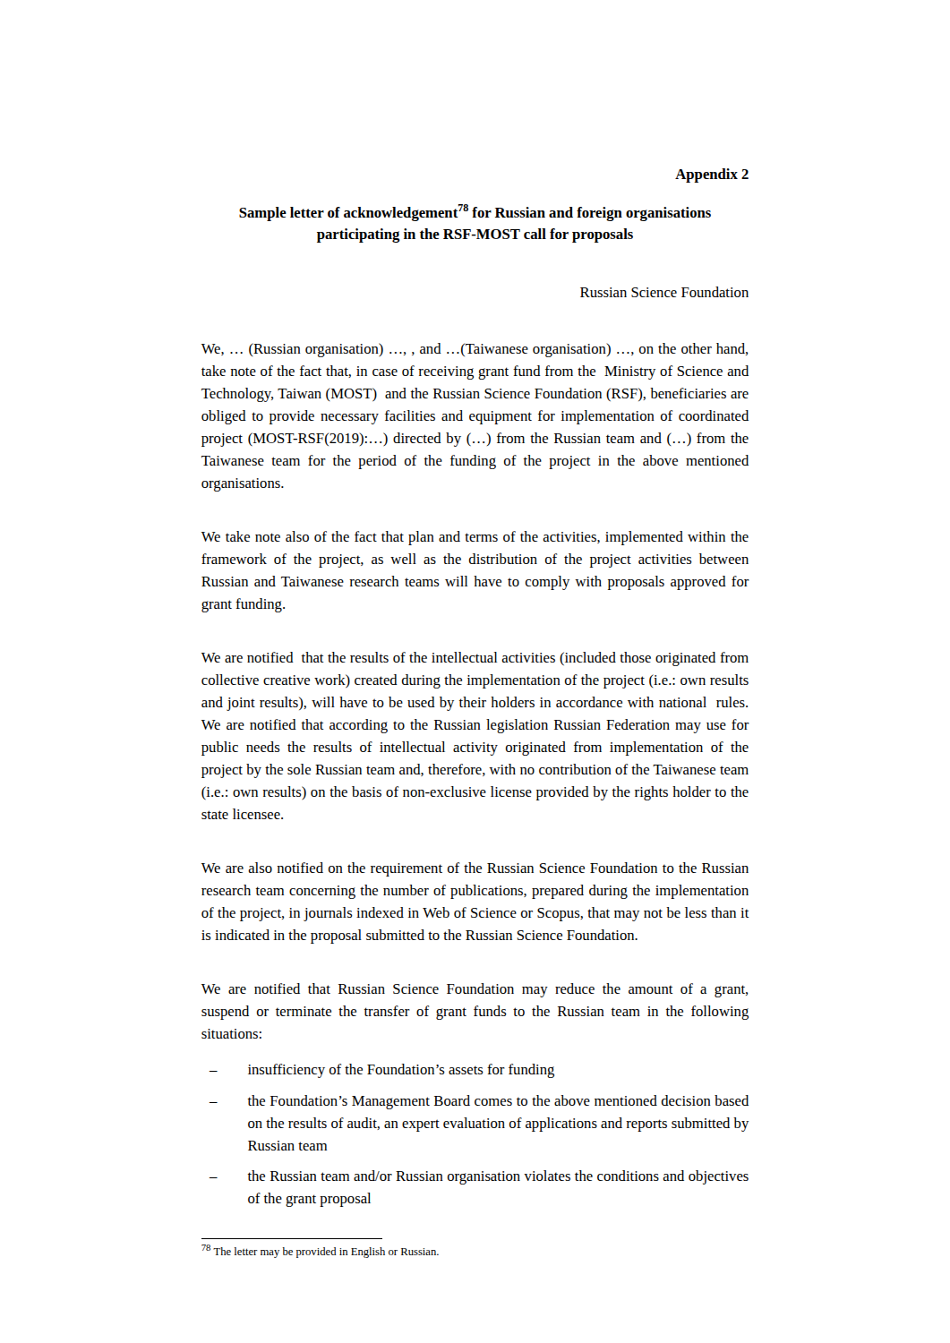Appendix 2
Sample letter of acknowledgement78 for Russian and foreign organisations
participating in the RSF-MOST call for proposals
Russian Science Foundation
We, … (Russian organisation) …, , and …(Taiwanese organisation) …, on the other hand, take note of the fact that, in case of receiving grant fund from the Ministry of Science and Technology, Taiwan (MOST) and the Russian Science Foundation (RSF), beneficiaries are obliged to provide necessary facilities and equipment for implementation of coordinated project (MOST-RSF(2019):…) directed by (…) from the Russian team and (…) from the Taiwanese team for the period of the funding of the project in the above mentioned organisations.
We take note also of the fact that plan and terms of the activities, implemented within the framework of the project, as well as the distribution of the project activities between Russian and Taiwanese research teams will have to comply with proposals approved for grant funding.
We are notified that the results of the intellectual activities (included those originated from collective creative work) created during the implementation of the project (i.e.: own results and joint results), will have to be used by their holders in accordance with national rules. We are notified that according to the Russian legislation Russian Federation may use for public needs the results of intellectual activity originated from implementation of the project by the sole Russian team and, therefore, with no contribution of the Taiwanese team (i.e.: own results) on the basis of non-exclusive license provided by the rights holder to the state licensee.
We are also notified on the requirement of the Russian Science Foundation to the Russian research team concerning the number of publications, prepared during the implementation of the project, in journals indexed in Web of Science or Scopus, that may not be less than it is indicated in the proposal submitted to the Russian Science Foundation.
We are notified that Russian Science Foundation may reduce the amount of a grant, suspend or terminate the transfer of grant funds to the Russian team in the following situations:
insufficiency of the Foundation’s assets for funding
the Foundation’s Management Board comes to the above mentioned decision based on the results of audit, an expert evaluation of applications and reports submitted by Russian team
the Russian team and/or Russian organisation violates the conditions and objectives of the grant proposal
78 The letter may be provided in English or Russian.